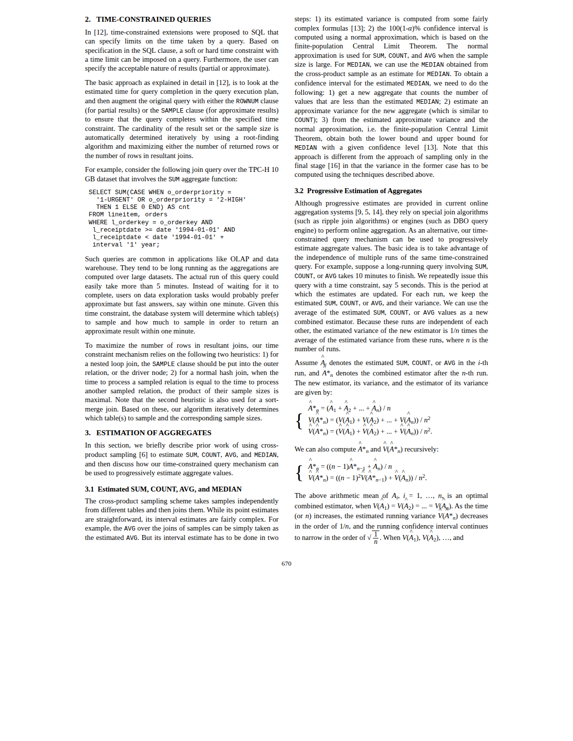2. TIME-CONSTRAINED QUERIES
In [12], time-constrained extensions were proposed to SQL that can specify limits on the time taken by a query. Based on specification in the SQL clause, a soft or hard time constraint with a time limit can be imposed on a query. Furthermore, the user can specify the acceptable nature of results (partial or approximate).
The basic approach as explained in detail in [12], is to look at the estimated time for query completion in the query execution plan, and then augment the original query with either the ROWNUM clause (for partial results) or the SAMPLE clause (for approximate results) to ensure that the query completes within the specified time constraint. The cardinality of the result set or the sample size is automatically determined iteratively by using a root-finding algorithm and maximizing either the number of returned rows or the number of rows in resultant joins.
For example, consider the following join query over the TPC-H 10 GB dataset that involves the SUM aggregate function:
SELECT SUM(CASE WHEN o_orderpriority =
  '1-URGENT' OR o_orderpriority = '2-HIGH'
  THEN 1 ELSE 0 END) AS cnt
FROM lineitem, orders
WHERE l_orderkey = o_orderkey AND
 l_receiptdate >= date '1994-01-01' AND
 l_receiptdate < date '1994-01-01' +
 interval '1' year;
Such queries are common in applications like OLAP and data warehouse. They tend to be long running as the aggregations are computed over large datasets. The actual run of this query could easily take more than 5 minutes. Instead of waiting for it to complete, users on data exploration tasks would probably prefer approximate but fast answers, say within one minute. Given this time constraint, the database system will determine which table(s) to sample and how much to sample in order to return an approximate result within one minute.
To maximize the number of rows in resultant joins, our time constraint mechanism relies on the following two heuristics: 1) for a nested loop join, the SAMPLE clause should be put into the outer relation, or the driver node; 2) for a normal hash join, when the time to process a sampled relation is equal to the time to process another sampled relation, the product of their sample sizes is maximal. Note that the second heuristic is also used for a sort-merge join. Based on these, our algorithm iteratively determines which table(s) to sample and the corresponding sample sizes.
3. ESTIMATION OF AGGREGATES
In this section, we briefly describe prior work of using cross-product sampling [6] to estimate SUM, COUNT, AVG, and MEDIAN, and then discuss how our time-constrained query mechanism can be used to progressively estimate aggregate values.
3.1 Estimated SUM, COUNT, AVG, and MEDIAN
The cross-product sampling scheme takes samples independently from different tables and then joins them. While its point estimates are straightforward, its interval estimates are fairly complex. For example, the AVG over the joins of samples can be simply taken as the estimated AVG. But its interval estimate has to be done in two steps: 1) its estimated variance is computed from some fairly complex formulas [13]; 2) the 100(1-α)% confidence interval is computed using a normal approximation, which is based on the finite-population Central Limit Theorem. The normal approximation is used for SUM, COUNT, and AVG when the sample size is large. For MEDIAN, we can use the MEDIAN obtained from the cross-product sample as an estimate for MEDIAN. To obtain a confidence interval for the estimated MEDIAN, we need to do the following: 1) get a new aggregate that counts the number of values that are less than the estimated MEDIAN; 2) estimate an approximate variance for the new aggregate (which is similar to COUNT); 3) from the estimated approximate variance and the normal approximation, i.e. the finite-population Central Limit Theorem, obtain both the lower bound and upper bound for MEDIAN with a given confidence level [13]. Note that this approach is different from the approach of sampling only in the final stage [16] in that the variance in the former case has to be computed using the techniques described above.
3.2 Progressive Estimation of Aggregates
Although progressive estimates are provided in current online aggregation systems [9, 5, 14], they rely on special join algorithms (such as ripple join algorithms) or engines (such as DBO query engine) to perform online aggregation. As an alternative, our time-constrained query mechanism can be used to progressively estimate aggregate values. The basic idea is to take advantage of the independence of multiple runs of the same time-constrained query. For example, suppose a long-running query involving SUM, COUNT, or AVG takes 10 minutes to finish. We repeatedly issue this query with a time constraint, say 5 seconds. This is the period at which the estimates are updated. For each run, we keep the estimated SUM, COUNT, or AVG, and their variance. We can use the average of the estimated SUM, COUNT, or AVG values as a new combined estimator. Because these runs are independent of each other, the estimated variance of the new estimator is 1/n times the average of the estimated variance from these runs, where n is the number of runs.
Assume Ai denotes the estimated SUM, COUNT, or AVG in the i-th run, and A*n denotes the combined estimator after the n-th run. The new estimator, its variance, and the estimator of its variance are given by:
{
A*n = (A1 + A2 + ... + An) / n
V(A*n) = (V(A1) + V(A2) + ... + V(An)) / n2
V(A*n) = (V(A1) + V(A2) + ... + V(An)) / n2.
We can also compute A*n and V(A*n) recursively:
{
A*n = ((n − 1)A*n−1 + An) / n
V(A*n) = ((n − 1)2V(A*n−1) + V(An)) / n2.
The above arithmetic mean of Ai, i = 1, …, n, is an optimal combined estimator, when V(A1) = V(A2) = ... = V(An). As the time (or n) increases, the estimated running variance V(A*n) decreases in the order of 1/n, and the running confidence interval continues to narrow in the order of √1 n. When V(A1), V(A2), …, and
670